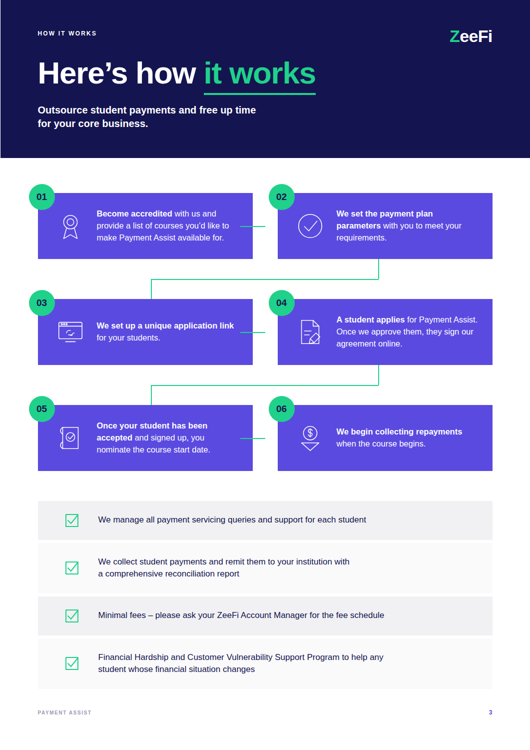How it works
ZeeFi
Here’s how it works
Outsource student payments and free up time
for your core business.
01
Become accredited with us and provide a list of courses you’d like to make Payment Assist available for.
02
We set the payment plan parameters with you to meet your requirements.
03
We set up a unique application link for your students.
04
A student applies for Payment Assist. Once we approve them, they sign our agreement online.
05
Once your student has been accepted and signed up, you nominate the course start date.
06
We begin collecting repayments when the course begins.
We manage all payment servicing queries and support for each student
We collect student payments and remit them to your institution with
a comprehensive reconciliation report
Minimal fees – please ask your ZeeFi Account Manager for the fee schedule
Financial Hardship and Customer Vulnerability Support Program to help any
student whose financial situation changes
Payment Assist 3